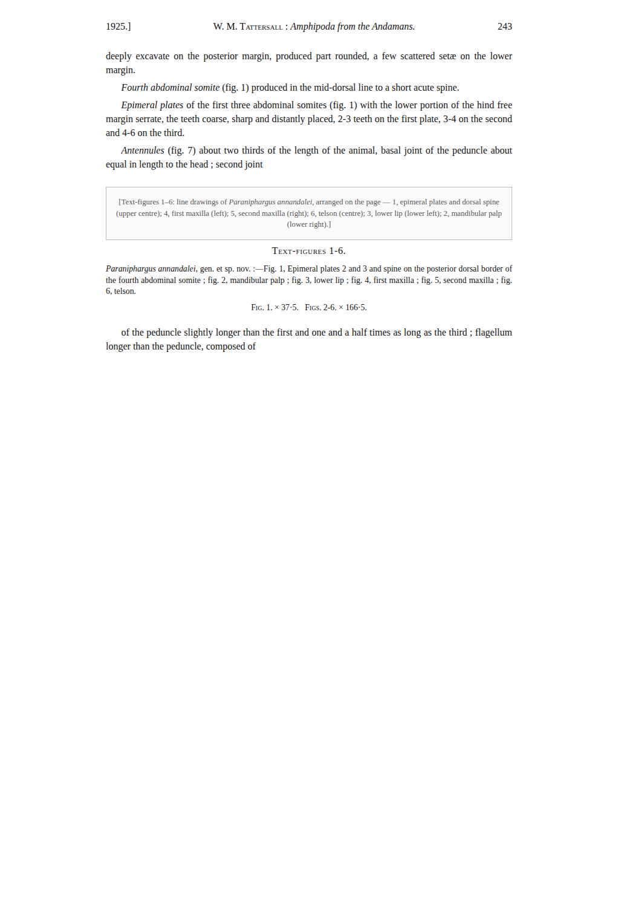1925.] W. M. Tattersall : Amphipoda from the Andamans. 243
deeply excavate on the posterior margin, produced part rounded, a few scattered setæ on the lower margin.
Fourth abdominal somite (fig. 1) produced in the mid-dorsal line to a short acute spine.
Epimeral plates of the first three abdominal somites (fig. 1) with the lower portion of the hind free margin serrate, the teeth coarse, sharp and distantly placed, 2-3 teeth on the first plate, 3-4 on the second and 4-6 on the third.
Antennules (fig. 7) about two thirds of the length of the animal, basal joint of the peduncle about equal in length to the head ; second joint
[Text-figures 1–6: line drawings of Paraniphargus annandalei, arranged on the page — 1, epimeral plates and dorsal spine (upper centre); 4, first maxilla (left); 5, second maxilla (right); 6, telson (centre); 3, lower lip (lower left); 2, mandibular palp (lower right).]
Text-figures 1-6.
Paraniphargus annandalei, gen. et sp. nov. :—Fig. 1, Epimeral plates 2 and 3 and spine on the posterior dorsal border of the fourth abdominal somite ; fig. 2, mandibular palp ; fig. 3, lower lip ; fig. 4, first maxilla ; fig. 5, second maxilla ; fig. 6, telson.
Fig. 1. × 37·5. Figs. 2-6. × 166·5.
of the peduncle slightly longer than the first and one and a half times as long as the third ; flagellum longer than the peduncle, composed of